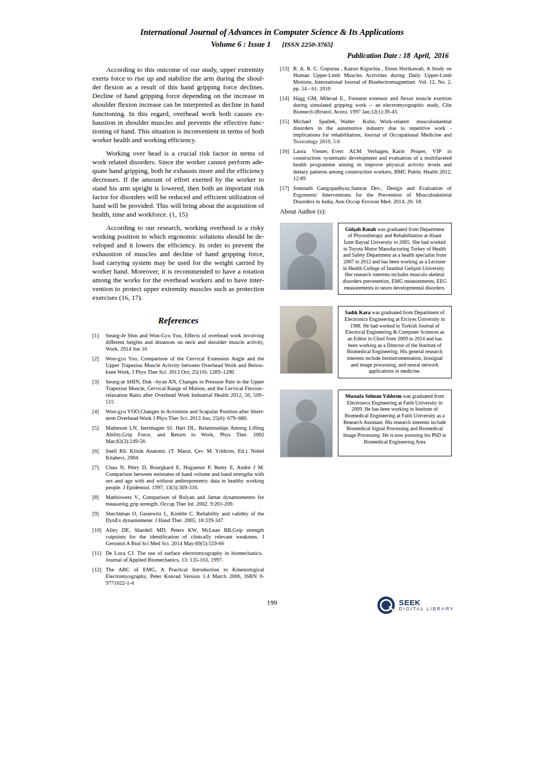International Journal of Advances in Computer Science & Its Applications
Volume 6 : Issue 1 [ISSN 2250-3765]
Publication Date : 18 April, 2016
According to this outcome of our study, upper extremity exerts force to rise up and stabilize the arm during the shoulder flexion as a result of this hand gripping force declines. Decline of hand gripping force depending on the increase in shoulder flexion increase can be interpreted as decline in hand functioning. In this regard, overhead work both causes exhaustion in shoulder muscles and prevents the effective functioning of hand. This situation is inconvenient in terms of both worker health and working efficiency.
Working over head is a crucial risk factor in terms of work related disorders. Since the worker cannot perform adequate hand gripping, both he exhausts more and the efficiency decreases. If the amount of effort exerted by the worker to stand his arm upright is lowered, then both an important risk factor for disorders will be reduced and efficient utilization of hand will be provided. This will bring about the acquisition of health, time and workforce. (1, 15)
According to our research, working overhead is a risky working position to which ergonomic solutions should be developed and it lowers the efficiency. In order to prevent the exhaustion of muscles and decline of hand gripping force, load carrying system may be used for the weight carried by worker hand. Moreover, it is recommended to have a rotation among the works for the overhead workers and to have intervention to protect upper extremity muscles such as protection exercises (16, 17).
References
[1] Seung-Je Shin and Won-Gyu Yoo, Effects of overhead work involving different heights and distances on neck and shoulder muscle activity, Work. 2014 Jun 16
[2] Won-gyu Yoo, Comparison of the Cervical Extension Angle and the Upper Trapezius Muscle Activity between Overhead Work and Below-knee Work, J Phys Ther Sci. 2013 Oct; 25(10): 1289–1290.
[3] Seung-je SHIN, Duk –hyun AN, Changes in Pressure Pain in the Upper Trapezius Muscle, Cervical Range of Motion, and the Cervical Flexion–relaxation Ratio after Overhead Work Industrial Health 2012, 50, 509–515
[4] Won-gyu YOO,Changes in Acromion and Scapular Position after Short-term Overhead Work J Phys Ther Sci. 2013 Jun; 25(6): 679–680.
[5] Matheson LN, Isernhagen SJ, Hart DL, Relationships Among Lifting Ability,Grip Force, and Return to Work, Phys Ther. 2002 Mar;82(3):249-56.
[6] Snell RS. Klinik Anatomi. (T. Marur, Çev. M. Yıldırım, Ed.). Nobel Kitabevi, 2004.
[7] Chau N, Pétry D, Bourgkard E, Huguenin P, Remy E, André J M. Comparison between estimates of hand volume and hand strengths with sex and age with and without anthropometric data in healthy working people. J Epidemiol. 1997, 13(3):309-316.
[8] Mathiowetz V., Comparison of Rolyan and Jamar dynamometers for measuring grip strength. Occup Ther Int. 2002, 9:201-209.
[9] Shechtman O, Gestewitz L, Kimble C. Reliability and validity of the DynEx dynamometer. J Hand Ther. 2005, 18:339-347.
[10] Alley DE, Shardell MD, Peters KW, McLean RR,Grip strength cutpoints for the identification of clinically relevant weakness. J Gerontol A Biol Sci Med Sci. 2014 May;69(5):559-66
[11] De Luca CJ. The use of surface electromyography in biomechanics. Journal of Applied Biomechanics, 13: 135-163, 1997.
[12] The ABC of EMG, A Practical Introduction to Kinesiological Electromyography, Peter Konrad Version 1.4 March 2006, ISBN 0-9771622-1-4
[13] R. A. R. C. Gopuraa , Kazuo Kiguchia , Etsuo Horikawab, A Study on Human Upper-Limb Muscles Activities during Daily Upper-Limb Motions, International Journal of Bioelectromagnetism Vol. 12, No. 2, pp. 54 - 61, 2010
[14] Hägg GM, Milerad E., Forearm extensor and flexor muscle exertion during simulated gripping work -- an electromyographic study, Clin Biomech (Bristol, Avon). 1997 Jan;12(1):39-43.
[15] Michael Spallek, Walter Kuhn, Work-related musculoskeletal disorders in the automotive industry due to repetitive work - implications for rehabilitation, Journal of Occupational Medicine and Toxicology 2010, 5:6
[16] Laura Viester, Evert ALM Verhagen, Karin Proper, VIP in construction: systematic development and evaluation of a multifaceted health programme aiming to improve physical activity levels and dietary patterns among construction workers, BMC Public Health 2012, 12:89
[17] Somnath Gangopadhyay,Samrat Dev., Design and Evaluation of Ergonomic Interventions for the Prevention of Musculoskeletal Disorders in India, Ann Occup Environ Med. 2014; 26: 18.
About Author (s):
Gülşah Kınalı was graduated from Department of Physiotherapy and Rehabilitation at Abant İzzet Baysal University in 2005. She had worked in Toyota Motor Manufacturing Turkey of Health and Safety Department as a health specialist from 2007 to 2012 and has been working as a Lecturer in Health College of İstanbul Gelişim University. Her research interests includes musculo skeletal disorders preventetion, EMG measurements, EEG measurements in neuro developmental disorders.
Sadık Kara was graduated from Department of Electronics Engineering at Erciyes University in 1988. He had worked in Turkish Journal of Electrical Engineering & Computer Sciences as an Editor in Chief from 2009 to 2014 and has been working as a Director of the Institute of Biomedical Engineering. His general research interests include bioinstrumentation, biosignal and image processing, and neural network applications in medicine.
Mustafa Selman Yıldırım was graduated from Electronics Engineering at Fatih University in 2009. He has been working in Institute of Biomedical Engineering at Fatih University as a Research Assistant. His research interests include Biomedical Signal Processing and Biomedical Image Processing. He is now pursuing his PhD in Biomedical Engineering Area
199
SEEK
DIGITAL LIBRARY